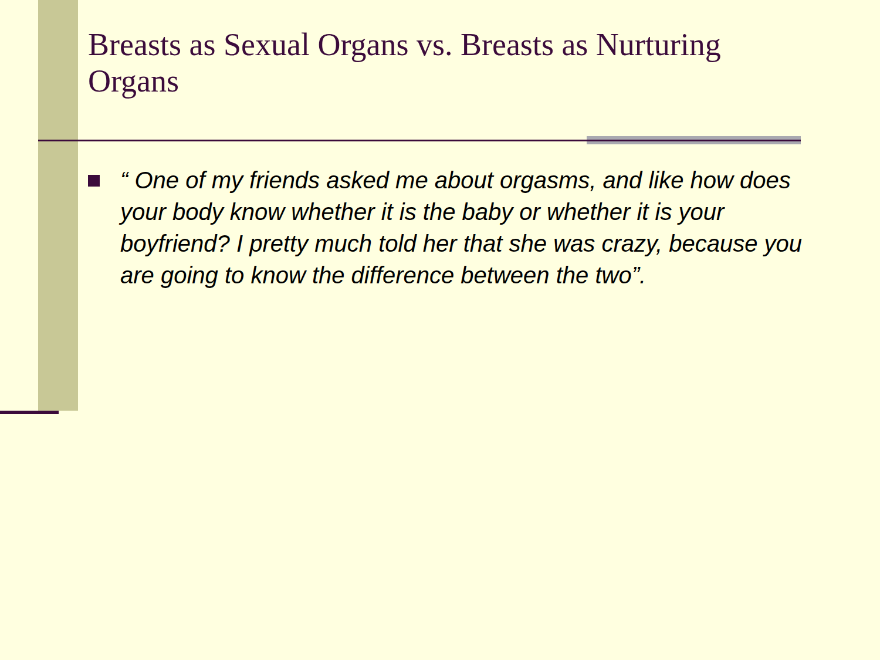Breasts as Sexual Organs vs. Breasts as Nurturing Organs
“ One of my friends asked me about orgasms, and like how does your body know whether it is the baby or whether it is your boyfriend? I pretty much told her that she was crazy, because you are going to know the difference between the two”.